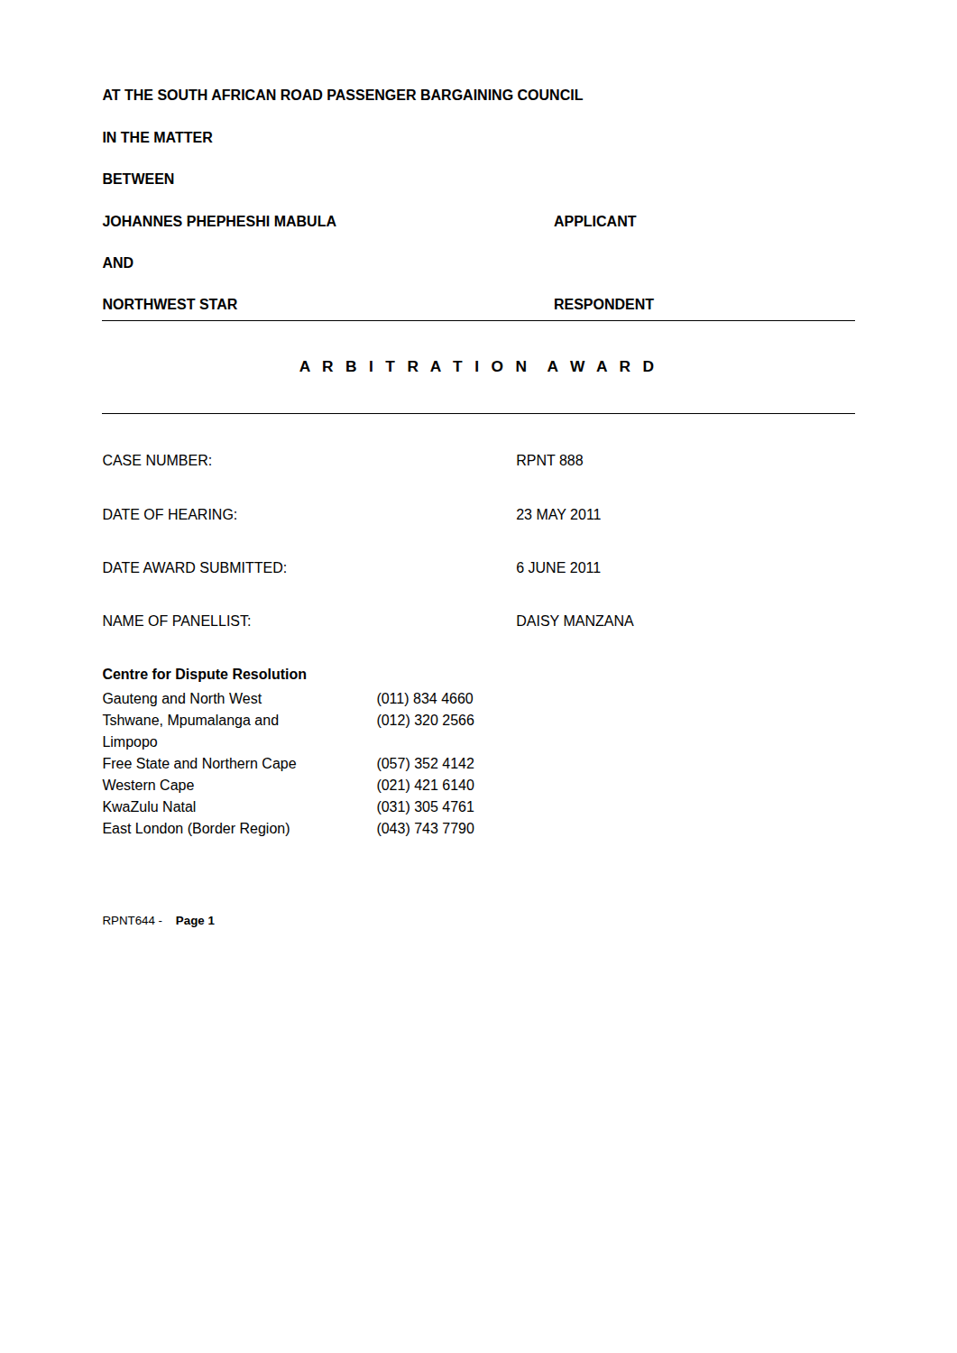AT THE SOUTH AFRICAN ROAD PASSENGER BARGAINING COUNCIL
IN THE MATTER
BETWEEN
JOHANNES PHEPHESHI MABULA APPLICANT
AND
NORTHWEST STAR RESPONDENT
A R B I T R A T I O N A W A R D
CASE NUMBER: RPNT 888
DATE OF HEARING: 23 MAY 2011
DATE AWARD SUBMITTED: 6 JUNE 2011
NAME OF PANELLIST: DAISY MANZANA
Centre for Dispute Resolution
| Gauteng and North West | (011) 834 4660 |
| Tshwane, Mpumalanga and Limpopo | (012) 320 2566 |
| Free State and Northern Cape | (057) 352 4142 |
| Western Cape | (021) 421 6140 |
| KwaZulu Natal | (031) 305 4761 |
| East London (Border Region) | (043) 743 7790 |
RPNT644 - Page 1